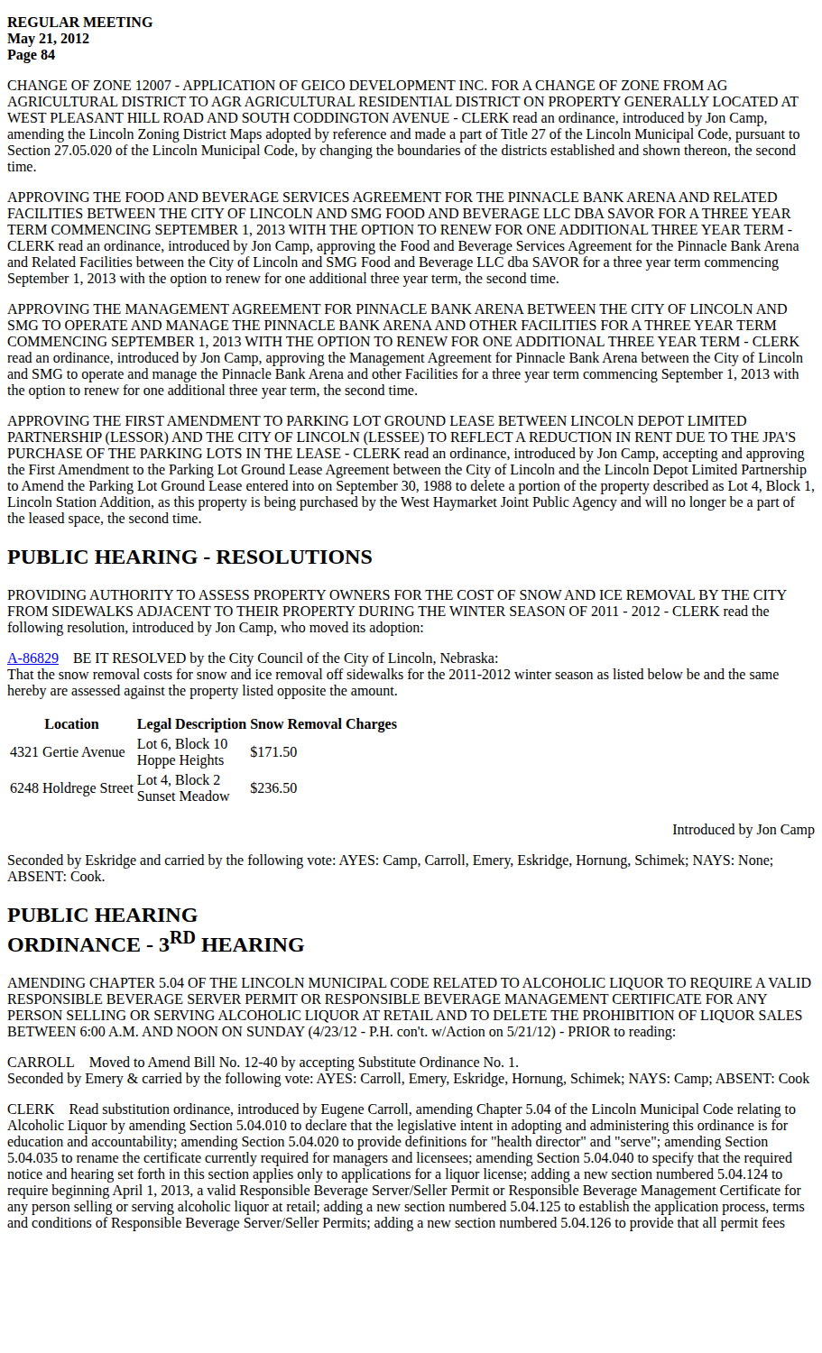REGULAR MEETING
May 21, 2012
Page 84
CHANGE OF ZONE 12007 - APPLICATION OF GEICO DEVELOPMENT INC. FOR A CHANGE OF ZONE FROM AG AGRICULTURAL DISTRICT TO AGR AGRICULTURAL RESIDENTIAL DISTRICT ON PROPERTY GENERALLY LOCATED AT WEST PLEASANT HILL ROAD AND SOUTH CODDINGTON AVENUE - CLERK read an ordinance, introduced by Jon Camp, amending the Lincoln Zoning District Maps adopted by reference and made a part of Title 27 of the Lincoln Municipal Code, pursuant to Section 27.05.020 of the Lincoln Municipal Code, by changing the boundaries of the districts established and shown thereon, the second time.
APPROVING THE FOOD AND BEVERAGE SERVICES AGREEMENT FOR THE PINNACLE BANK ARENA AND RELATED FACILITIES BETWEEN THE CITY OF LINCOLN AND SMG FOOD AND BEVERAGE LLC DBA SAVOR FOR A THREE YEAR TERM COMMENCING SEPTEMBER 1, 2013 WITH THE OPTION TO RENEW FOR ONE ADDITIONAL THREE YEAR TERM - CLERK read an ordinance, introduced by Jon Camp, approving the Food and Beverage Services Agreement for the Pinnacle Bank Arena and Related Facilities between the City of Lincoln and SMG Food and Beverage LLC dba SAVOR for a three year term commencing September 1, 2013 with the option to renew for one additional three year term, the second time.
APPROVING THE MANAGEMENT AGREEMENT FOR PINNACLE BANK ARENA BETWEEN THE CITY OF LINCOLN AND SMG TO OPERATE AND MANAGE THE PINNACLE BANK ARENA AND OTHER FACILITIES FOR A THREE YEAR TERM COMMENCING SEPTEMBER 1, 2013 WITH THE OPTION TO RENEW FOR ONE ADDITIONAL THREE YEAR TERM - CLERK read an ordinance, introduced by Jon Camp, approving the Management Agreement for Pinnacle Bank Arena between the City of Lincoln and SMG to operate and manage the Pinnacle Bank Arena and other Facilities for a three year term commencing September 1, 2013 with the option to renew for one additional three year term, the second time.
APPROVING THE FIRST AMENDMENT TO PARKING LOT GROUND LEASE BETWEEN LINCOLN DEPOT LIMITED PARTNERSHIP (LESSOR) AND THE CITY OF LINCOLN (LESSEE) TO REFLECT A REDUCTION IN RENT DUE TO THE JPA'S PURCHASE OF THE PARKING LOTS IN THE LEASE - CLERK read an ordinance, introduced by Jon Camp, accepting and approving the First Amendment to the Parking Lot Ground Lease Agreement between the City of Lincoln and the Lincoln Depot Limited Partnership to Amend the Parking Lot Ground Lease entered into on September 30, 1988 to delete a portion of the property described as Lot 4, Block 1, Lincoln Station Addition, as this property is being purchased by the West Haymarket Joint Public Agency and will no longer be a part of the leased space, the second time.
PUBLIC HEARING - RESOLUTIONS
PROVIDING AUTHORITY TO ASSESS PROPERTY OWNERS FOR THE COST OF SNOW AND ICE REMOVAL BY THE CITY FROM SIDEWALKS ADJACENT TO THEIR PROPERTY DURING THE WINTER SEASON OF 2011 - 2012 - CLERK read the following resolution, introduced by Jon Camp, who moved its adoption:
A-86829 BE IT RESOLVED by the City Council of the City of Lincoln, Nebraska:
That the snow removal costs for snow and ice removal off sidewalks for the 2011-2012 winter season as listed below be and the same hereby are assessed against the property listed opposite the amount.
| Location | Legal Description | Snow Removal Charges |
| --- | --- | --- |
| 4321 Gertie Avenue | Lot 6, Block 10 Hoppe Heights | $171.50 |
| 6248 Holdrege Street | Lot 4, Block 2 Sunset Meadow | $236.50 |
Introduced by Jon Camp
Seconded by Eskridge and carried by the following vote: AYES: Camp, Carroll, Emery, Eskridge, Hornung, Schimek; NAYS: None; ABSENT: Cook.
PUBLIC HEARING
ORDINANCE - 3RD HEARING
AMENDING CHAPTER 5.04 OF THE LINCOLN MUNICIPAL CODE RELATED TO ALCOHOLIC LIQUOR TO REQUIRE A VALID RESPONSIBLE BEVERAGE SERVER PERMIT OR RESPONSIBLE BEVERAGE MANAGEMENT CERTIFICATE FOR ANY PERSON SELLING OR SERVING ALCOHOLIC LIQUOR AT RETAIL AND TO DELETE THE PROHIBITION OF LIQUOR SALES BETWEEN 6:00 A.M. AND NOON ON SUNDAY (4/23/12 - P.H. con't. w/Action on 5/21/12) - PRIOR to reading:
CARROLL Moved to Amend Bill No. 12-40 by accepting Substitute Ordinance No. 1.
Seconded by Emery & carried by the following vote: AYES: Carroll, Emery, Eskridge, Hornung, Schimek; NAYS: Camp; ABSENT: Cook
CLERK Read substitution ordinance, introduced by Eugene Carroll, amending Chapter 5.04 of the Lincoln Municipal Code relating to Alcoholic Liquor by amending Section 5.04.010 to declare that the legislative intent in adopting and administering this ordinance is for education and accountability; amending Section 5.04.020 to provide definitions for "health director" and "serve"; amending Section 5.04.035 to rename the certificate currently required for managers and licensees; amending Section 5.04.040 to specify that the required notice and hearing set forth in this section applies only to applications for a liquor license; adding a new section numbered 5.04.124 to require beginning April 1, 2013, a valid Responsible Beverage Server/Seller Permit or Responsible Beverage Management Certificate for any person selling or serving alcoholic liquor at retail; adding a new section numbered 5.04.125 to establish the application process, terms and conditions of Responsible Beverage Server/Seller Permits; adding a new section numbered 5.04.126 to provide that all permit fees